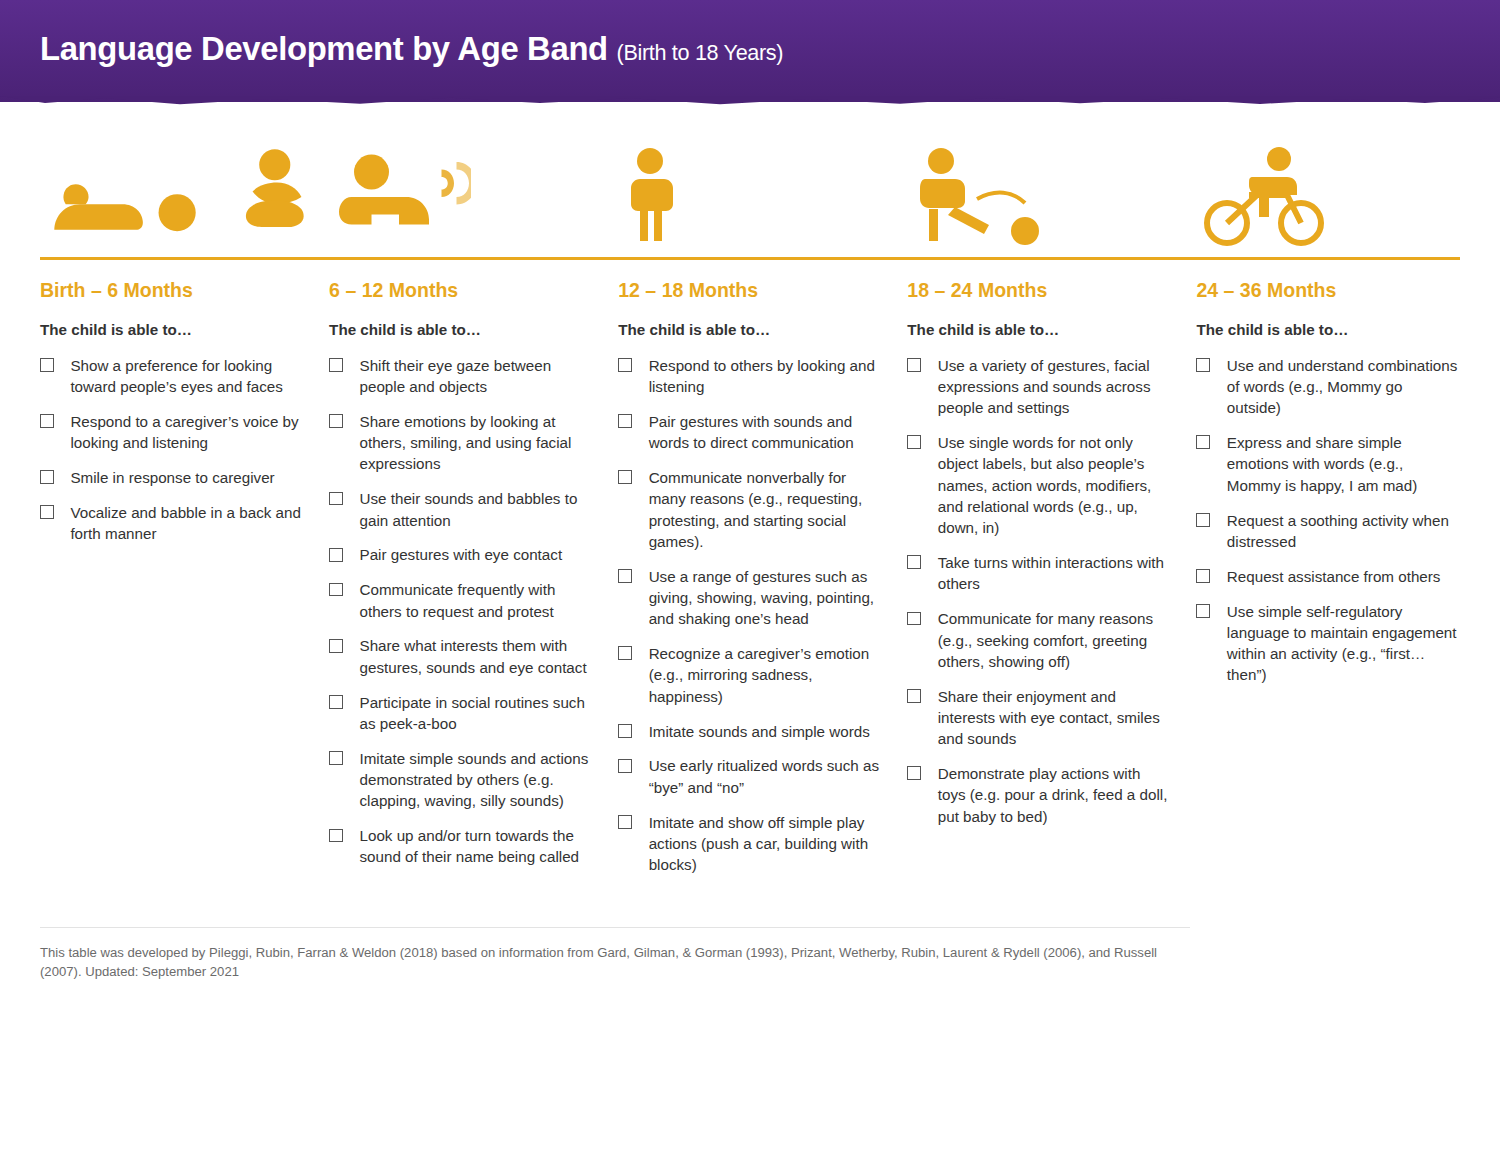Language Development by Age Band (Birth to 18 Years)
Birth – 6 Months
The child is able to…
Show a preference for looking toward people’s eyes and faces
Respond to a caregiver’s voice by looking and listening
Smile in response to caregiver
Vocalize and babble in a back and forth manner
6 – 12 Months
The child is able to…
Shift their eye gaze between people and objects
Share emotions by looking at others, smiling, and using facial expressions
Use their sounds and babbles to gain attention
Pair gestures with eye contact
Communicate frequently with others to request and protest
Share what interests them with gestures, sounds and eye contact
Participate in social routines such as peek-a-boo
Imitate simple sounds and actions demonstrated by others (e.g. clapping, waving, silly sounds)
Look up and/or turn towards the sound of their name being called
12 – 18 Months
The child is able to…
Respond to others by looking and listening
Pair gestures with sounds and words to direct communication
Communicate nonverbally for many reasons (e.g., requesting, protesting, and starting social games).
Use a range of gestures such as giving, showing, waving, pointing, and shaking one’s head
Recognize a caregiver’s emotion (e.g., mirroring sadness, happiness)
Imitate sounds and simple words
Use early ritualized words such as “bye” and “no”
Imitate and show off simple play actions (push a car, building with blocks)
18 – 24 Months
The child is able to…
Use a variety of gestures, facial expressions and sounds across people and settings
Use single words for not only object labels, but also people’s names, action words, modifiers, and relational words (e.g., up, down, in)
Take turns within interactions with others
Communicate for many reasons (e.g., seeking comfort, greeting others, showing off)
Share their enjoyment and interests with eye contact, smiles and sounds
Demonstrate play actions with toys (e.g. pour a drink, feed a doll, put baby to bed)
24 – 36 Months
The child is able to…
Use and understand combinations of words (e.g., Mommy go outside)
Express and share simple emotions with words (e.g., Mommy is happy, I am mad)
Request a soothing activity when distressed
Request assistance from others
Use simple self-regulatory language to maintain engagement within an activity (e.g., “first…then”)
This table was developed by Pileggi, Rubin, Farran & Weldon (2018) based on information from Gard, Gilman, & Gorman (1993), Prizant, Wetherby, Rubin, Laurent & Rydell (2006), and Russell (2007). Updated: September 2021